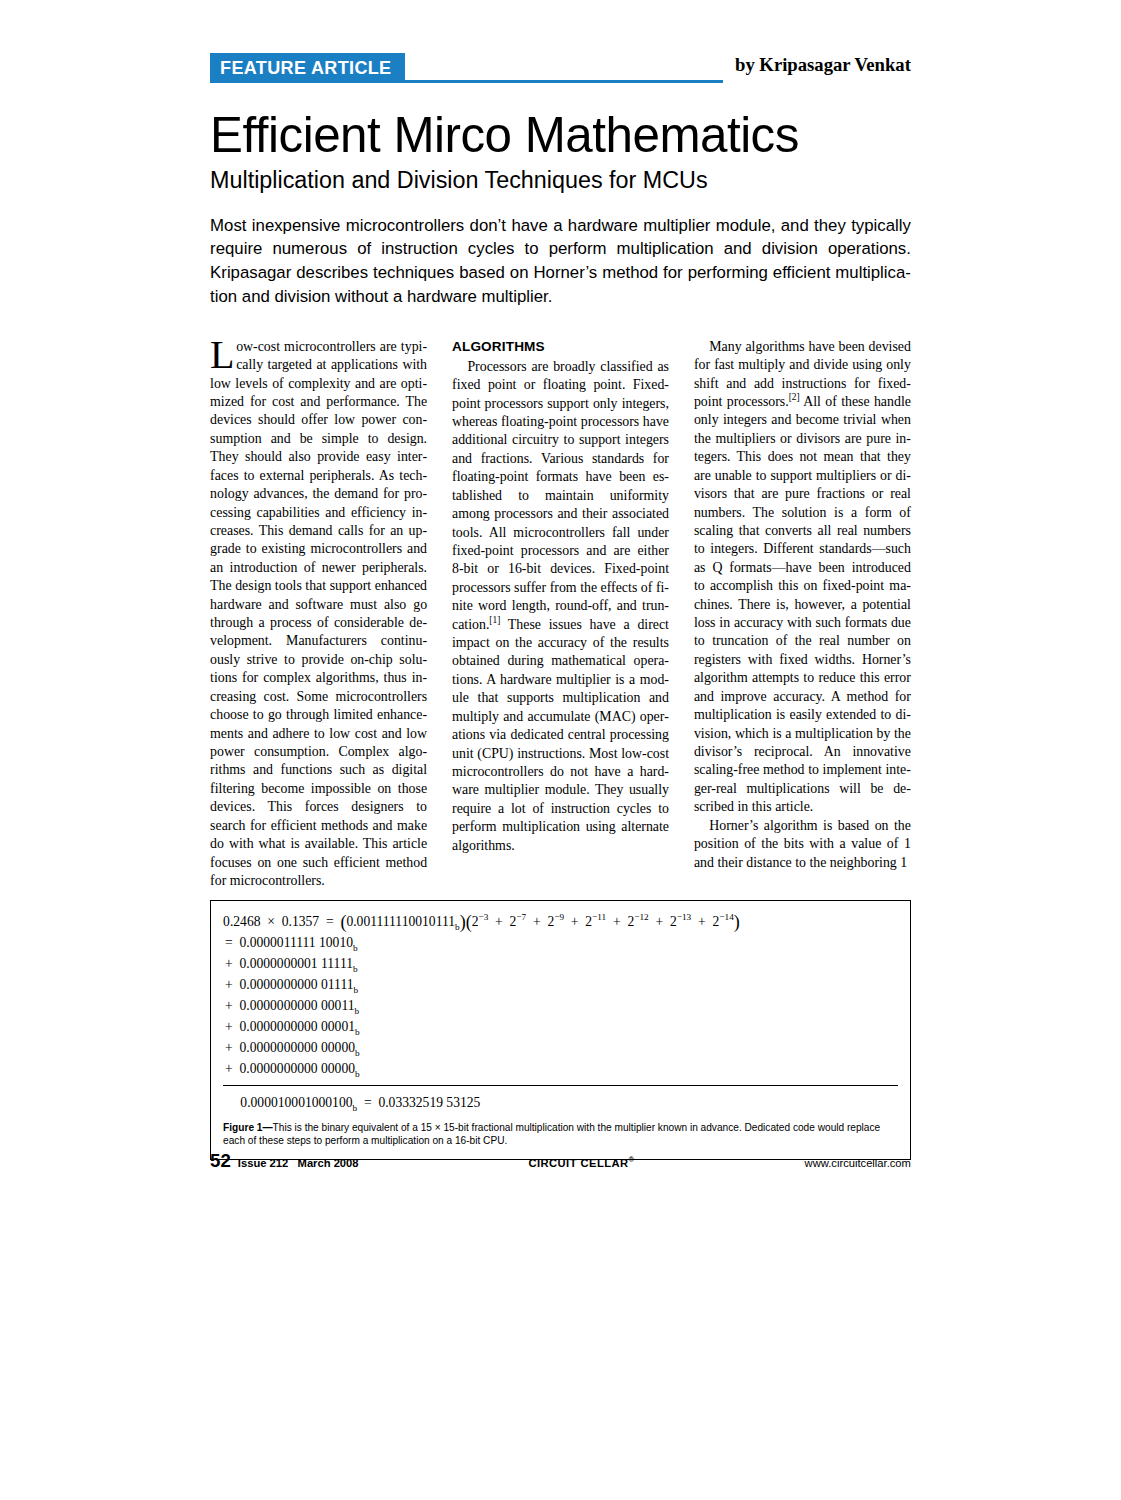FEATURE ARTICLE
by Kripasagar Venkat
Efficient Mirco Mathematics
Multiplication and Division Techniques for MCUs
Most inexpensive microcontrollers don’t have a hardware multiplier module, and they typically require numerous of instruction cycles to perform multiplication and division operations. Kripasagar describes techniques based on Horner’s method for performing efficient multiplication and division without a hardware multiplier.
Low-cost microcontrollers are typically targeted at applications with low levels of complexity and are optimized for cost and performance. The devices should offer low power consumption and be simple to design. They should also provide easy interfaces to external peripherals. As technology advances, the demand for processing capabilities and efficiency increases. This demand calls for an upgrade to existing microcontrollers and an introduction of newer peripherals. The design tools that support enhanced hardware and software must also go through a process of considerable development. Manufacturers continuously strive to provide on-chip solutions for complex algorithms, thus increasing cost. Some microcontrollers choose to go through limited enhancements and adhere to low cost and low power consumption. Complex algorithms and functions such as digital filtering become impossible on those devices. This forces designers to search for efficient methods and make do with what is available. This article focuses on one such efficient method for microcontrollers.
Algorithms
Processors are broadly classified as fixed point or floating point. Fixed-point processors support only integers, whereas floating-point processors have additional circuitry to support integers and fractions. Various standards for floating-point formats have been established to maintain uniformity among processors and their associated tools. All microcontrollers fall under fixed-point processors and are either 8-bit or 16-bit devices. Fixed-point processors suffer from the effects of finite word length, round-off, and truncation.[1] These issues have a direct impact on the accuracy of the results obtained during mathematical operations. A hardware multiplier is a module that supports multiplication and multiply and accumulate (MAC) operations via dedicated central processing unit (CPU) instructions. Most low-cost microcontrollers do not have a hardware multiplier module. They usually require a lot of instruction cycles to perform multiplication using alternate algorithms.
Many algorithms have been devised for fast multiply and divide using only shift and add instructions for fixed-point processors.[2] All of these handle only integers and become trivial when the multipliers or divisors are pure integers. This does not mean that they are unable to support multipliers or divisors that are pure fractions or real numbers. The solution is a form of scaling that converts all real numbers to integers. Different standards—such as Q formats—have been introduced to accomplish this on fixed-point machines. There is, however, a potential loss in accuracy with such formats due to truncation of the real number on registers with fixed widths. Horner’s algorithm attempts to reduce this error and improve accuracy. A method for multiplication is easily extended to division, which is a multiplication by the divisor’s reciprocal. An innovative scaling-free method to implement integer-real multiplications will be described in this article.
Horner’s algorithm is based on the position of the bits with a value of 1 and their distance to the neighboring 1
0.2468 × 0.1357 = (0.001111110010111b)(2−3 + 2−7 + 2−9 + 2−11 + 2−12 + 2−13 + 2−14) = 0.0000011111 10010b + 0.0000000001 11111b + 0.0000000000 01111b + 0.0000000000 00011b + 0.0000000000 00001b + 0.0000000000 00000b + 0.0000000000 00000b 0.000010001000100b = 0.03332519 53125
Figure 1—This is the binary equivalent of a 15 × 15-bit fractional multiplication with the multiplier known in advance. Dedicated code would replace each of these steps to perform a multiplication on a 16-bit CPU.
52 Issue 212 March 2008 CIRCUIT CELLAR® www.circuitcellar.com